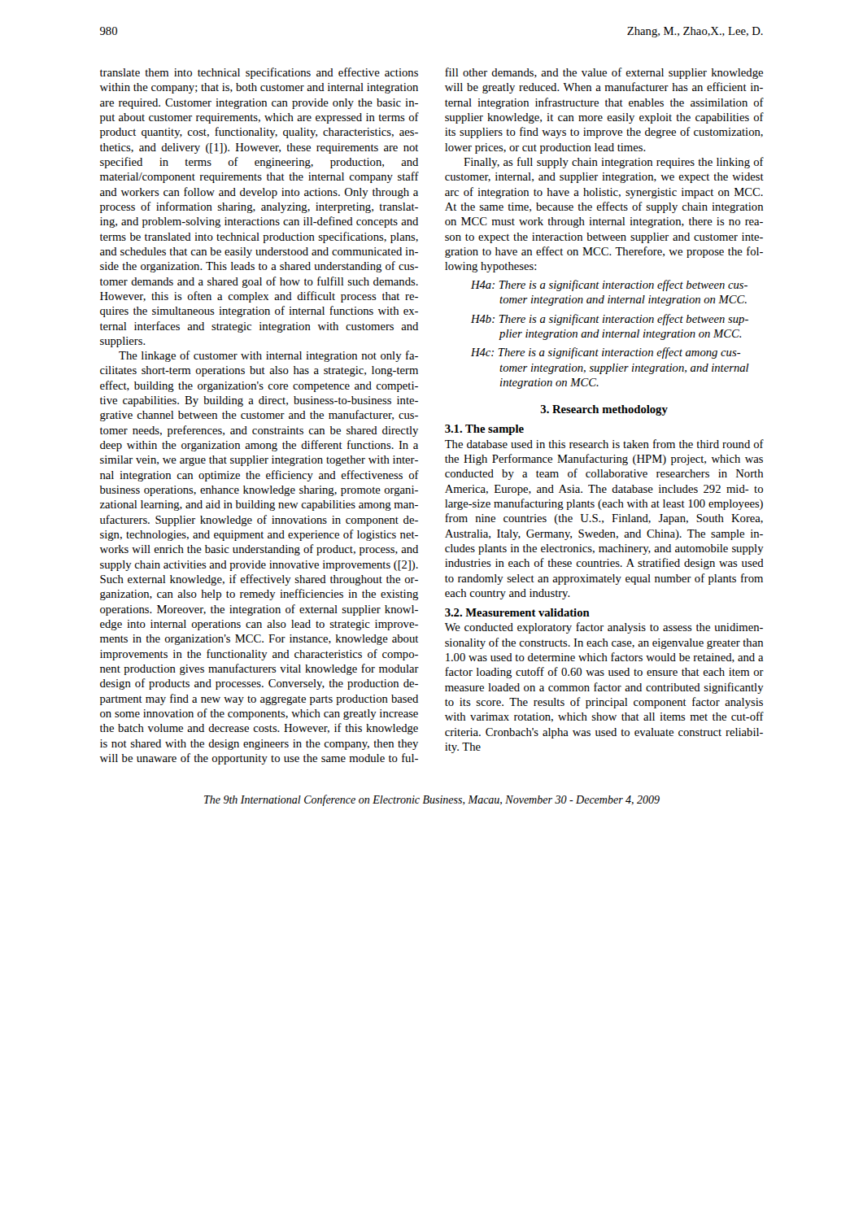980 Zhang, M., Zhao,X., Lee, D.
translate them into technical specifications and effective actions within the company; that is, both customer and internal integration are required. Customer integration can provide only the basic input about customer requirements, which are expressed in terms of product quantity, cost, functionality, quality, characteristics, aesthetics, and delivery ([1]). However, these requirements are not specified in terms of engineering, production, and material/component requirements that the internal company staff and workers can follow and develop into actions. Only through a process of information sharing, analyzing, interpreting, translating, and problem-solving interactions can ill-defined concepts and terms be translated into technical production specifications, plans, and schedules that can be easily understood and communicated inside the organization. This leads to a shared understanding of customer demands and a shared goal of how to fulfill such demands. However, this is often a complex and difficult process that requires the simultaneous integration of internal functions with external interfaces and strategic integration with customers and suppliers.
The linkage of customer with internal integration not only facilitates short-term operations but also has a strategic, long-term effect, building the organization's core competence and competitive capabilities. By building a direct, business-to-business integrative channel between the customer and the manufacturer, customer needs, preferences, and constraints can be shared directly deep within the organization among the different functions. In a similar vein, we argue that supplier integration together with internal integration can optimize the efficiency and effectiveness of business operations, enhance knowledge sharing, promote organizational learning, and aid in building new capabilities among manufacturers. Supplier knowledge of innovations in component design, technologies, and equipment and experience of logistics networks will enrich the basic understanding of product, process, and supply chain activities and provide innovative improvements ([2]). Such external knowledge, if effectively shared throughout the organization, can also help to remedy inefficiencies in the existing operations. Moreover, the integration of external supplier knowledge into internal operations can also lead to strategic improvements in the organization's MCC. For instance, knowledge about improvements in the functionality and characteristics of component production gives manufacturers vital knowledge for modular design of products and processes. Conversely, the production department may find a new way to aggregate parts production based on some innovation of the components, which can greatly increase the batch volume and decrease costs. However, if this knowledge is not shared with the design engineers in the company, then they will be unaware of the opportunity to use the same module to fulfill other demands, and the value of external supplier knowledge will be greatly reduced. When a manufacturer has an efficient internal integration infrastructure that enables the assimilation of supplier knowledge, it can more easily exploit the capabilities of its suppliers to find ways to improve the degree of customization, lower prices, or cut production lead times.
Finally, as full supply chain integration requires the linking of customer, internal, and supplier integration, we expect the widest arc of integration to have a holistic, synergistic impact on MCC. At the same time, because the effects of supply chain integration on MCC must work through internal integration, there is no reason to expect the interaction between supplier and customer integration to have an effect on MCC. Therefore, we propose the following hypotheses:
H4a: There is a significant interaction effect between customer integration and internal integration on MCC.
H4b: There is a significant interaction effect between supplier integration and internal integration on MCC.
H4c: There is a significant interaction effect among customer integration, supplier integration, and internal integration on MCC.
3. Research methodology
3.1. The sample
The database used in this research is taken from the third round of the High Performance Manufacturing (HPM) project, which was conducted by a team of collaborative researchers in North America, Europe, and Asia. The database includes 292 mid- to large-size manufacturing plants (each with at least 100 employees) from nine countries (the U.S., Finland, Japan, South Korea, Australia, Italy, Germany, Sweden, and China). The sample includes plants in the electronics, machinery, and automobile supply industries in each of these countries. A stratified design was used to randomly select an approximately equal number of plants from each country and industry.
3.2. Measurement validation
We conducted exploratory factor analysis to assess the unidimensionality of the constructs. In each case, an eigenvalue greater than 1.00 was used to determine which factors would be retained, and a factor loading cutoff of 0.60 was used to ensure that each item or measure loaded on a common factor and contributed significantly to its score. The results of principal component factor analysis with varimax rotation, which show that all items met the cut-off criteria. Cronbach's alpha was used to evaluate construct reliability. The
The 9th International Conference on Electronic Business, Macau, November 30 - December 4, 2009